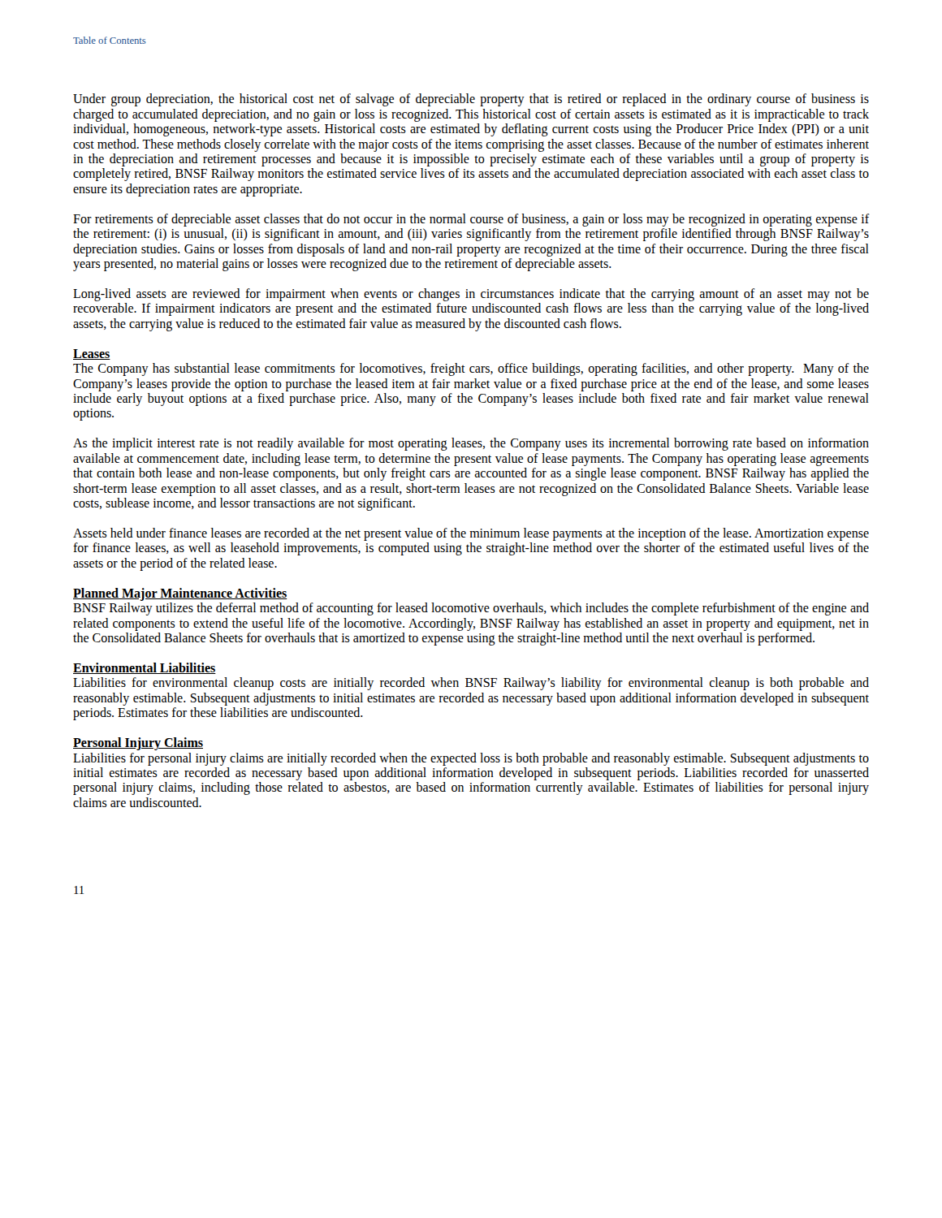Table of Contents
Under group depreciation, the historical cost net of salvage of depreciable property that is retired or replaced in the ordinary course of business is charged to accumulated depreciation, and no gain or loss is recognized. This historical cost of certain assets is estimated as it is impracticable to track individual, homogeneous, network-type assets. Historical costs are estimated by deflating current costs using the Producer Price Index (PPI) or a unit cost method. These methods closely correlate with the major costs of the items comprising the asset classes. Because of the number of estimates inherent in the depreciation and retirement processes and because it is impossible to precisely estimate each of these variables until a group of property is completely retired, BNSF Railway monitors the estimated service lives of its assets and the accumulated depreciation associated with each asset class to ensure its depreciation rates are appropriate.
For retirements of depreciable asset classes that do not occur in the normal course of business, a gain or loss may be recognized in operating expense if the retirement: (i) is unusual, (ii) is significant in amount, and (iii) varies significantly from the retirement profile identified through BNSF Railway’s depreciation studies. Gains or losses from disposals of land and non-rail property are recognized at the time of their occurrence. During the three fiscal years presented, no material gains or losses were recognized due to the retirement of depreciable assets.
Long-lived assets are reviewed for impairment when events or changes in circumstances indicate that the carrying amount of an asset may not be recoverable. If impairment indicators are present and the estimated future undiscounted cash flows are less than the carrying value of the long-lived assets, the carrying value is reduced to the estimated fair value as measured by the discounted cash flows.
Leases
The Company has substantial lease commitments for locomotives, freight cars, office buildings, operating facilities, and other property. Many of the Company’s leases provide the option to purchase the leased item at fair market value or a fixed purchase price at the end of the lease, and some leases include early buyout options at a fixed purchase price. Also, many of the Company’s leases include both fixed rate and fair market value renewal options.
As the implicit interest rate is not readily available for most operating leases, the Company uses its incremental borrowing rate based on information available at commencement date, including lease term, to determine the present value of lease payments. The Company has operating lease agreements that contain both lease and non-lease components, but only freight cars are accounted for as a single lease component. BNSF Railway has applied the short-term lease exemption to all asset classes, and as a result, short-term leases are not recognized on the Consolidated Balance Sheets. Variable lease costs, sublease income, and lessor transactions are not significant.
Assets held under finance leases are recorded at the net present value of the minimum lease payments at the inception of the lease. Amortization expense for finance leases, as well as leasehold improvements, is computed using the straight-line method over the shorter of the estimated useful lives of the assets or the period of the related lease.
Planned Major Maintenance Activities
BNSF Railway utilizes the deferral method of accounting for leased locomotive overhauls, which includes the complete refurbishment of the engine and related components to extend the useful life of the locomotive. Accordingly, BNSF Railway has established an asset in property and equipment, net in the Consolidated Balance Sheets for overhauls that is amortized to expense using the straight-line method until the next overhaul is performed.
Environmental Liabilities
Liabilities for environmental cleanup costs are initially recorded when BNSF Railway’s liability for environmental cleanup is both probable and reasonably estimable. Subsequent adjustments to initial estimates are recorded as necessary based upon additional information developed in subsequent periods. Estimates for these liabilities are undiscounted.
Personal Injury Claims
Liabilities for personal injury claims are initially recorded when the expected loss is both probable and reasonably estimable. Subsequent adjustments to initial estimates are recorded as necessary based upon additional information developed in subsequent periods. Liabilities recorded for unasserted personal injury claims, including those related to asbestos, are based on information currently available. Estimates of liabilities for personal injury claims are undiscounted.
11